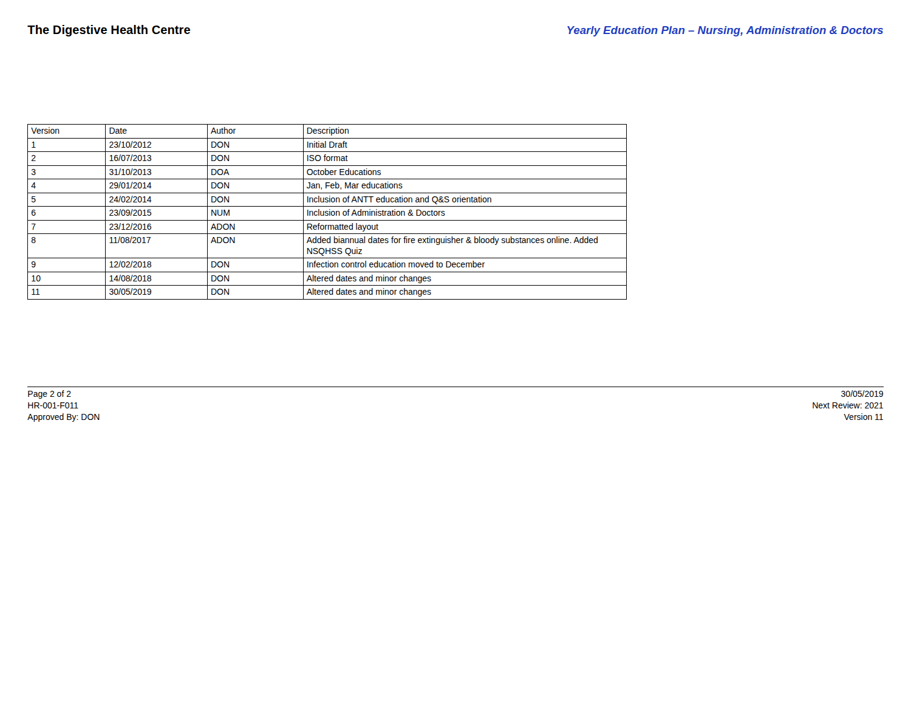The Digestive Health Centre
Yearly Education Plan – Nursing, Administration & Doctors
| Version | Date | Author | Description |
| 1 | 23/10/2012 | DON | Initial Draft |
| 2 | 16/07/2013 | DON | ISO format |
| 3 | 31/10/2013 | DOA | October Educations |
| 4 | 29/01/2014 | DON | Jan, Feb, Mar educations |
| 5 | 24/02/2014 | DON | Inclusion of ANTT education and Q&S orientation |
| 6 | 23/09/2015 | NUM | Inclusion of Administration & Doctors |
| 7 | 23/12/2016 | ADON | Reformatted layout |
| 8 | 11/08/2017 | ADON | Added biannual dates for fire extinguisher & bloody substances online. Added NSQHSS Quiz |
| 9 | 12/02/2018 | DON | Infection control education moved to December |
| 10 | 14/08/2018 | DON | Altered dates and minor changes |
| 11 | 30/05/2019 | DON | Altered dates and minor changes |
Page 2 of 2
30/05/2019
HR-001-F011
Next Review: 2021
Approved By: DON
Version 11